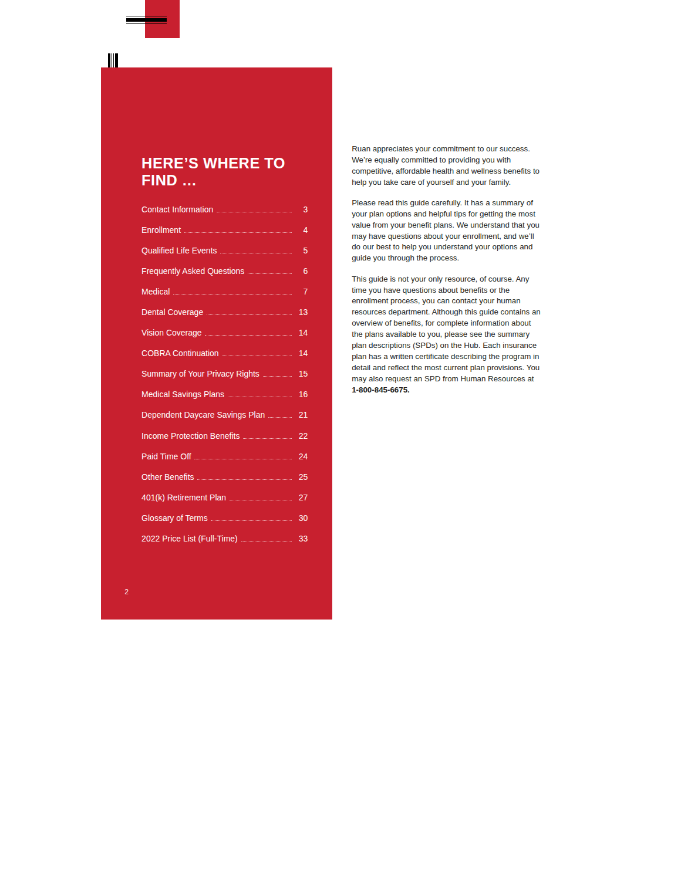Here’s where to find …
Contact Information 3
Enrollment 4
Qualified Life Events 5
Frequently Asked Questions 6
Medical 7
Dental Coverage 13
Vision Coverage 14
COBRA Continuation 14
Summary of Your Privacy Rights 15
Medical Savings Plans 16
Dependent Daycare Savings Plan 21
Income Protection Benefits 22
Paid Time Off 24
Other Benefits 25
401(k) Retirement Plan 27
Glossary of Terms 30
2022 Price List (Full-Time) 33
2
Ruan appreciates your commitment to our success. We’re equally committed to providing you with competitive, affordable health and wellness benefits to help you take care of yourself and your family.
Please read this guide carefully. It has a summary of your plan options and helpful tips for getting the most value from your benefit plans. We understand that you may have questions about your enrollment, and we’ll do our best to help you understand your options and guide you through the process.
This guide is not your only resource, of course. Any time you have questions about benefits or the enrollment process, you can contact your human resources department. Although this guide contains an overview of benefits, for complete information about the plans available to you, please see the summary plan descriptions (SPDs) on the Hub. Each insurance plan has a written certificate describing the program in detail and reflect the most current plan provisions. You may also request an SPD from Human Resources at 1-800-845-6675.